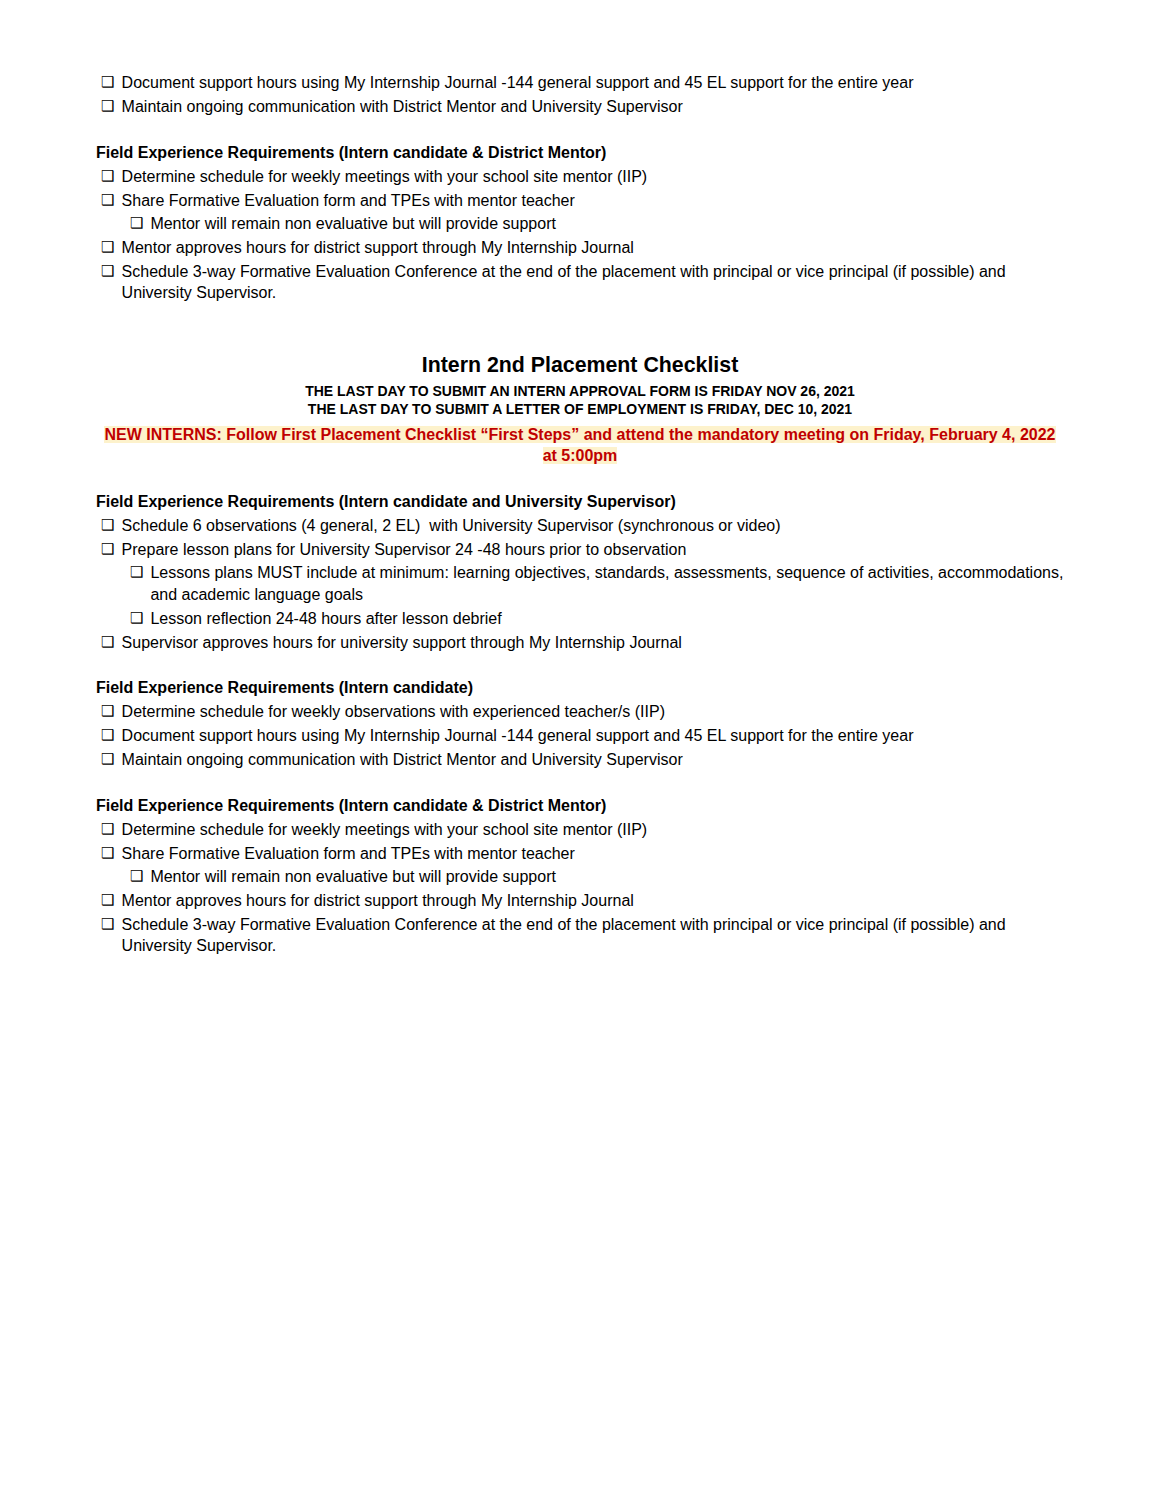Document support hours using My Internship Journal -144 general support and 45 EL support for the entire year
Maintain ongoing communication with District Mentor and University Supervisor
Field Experience Requirements (Intern candidate & District Mentor)
Determine schedule for weekly meetings with your school site mentor (IIP)
Share Formative Evaluation form and TPEs with mentor teacher
Mentor will remain non evaluative but will provide support
Mentor approves hours for district support through My Internship Journal
Schedule 3-way Formative Evaluation Conference at the end of the placement with principal or vice principal (if possible) and University Supervisor.
Intern 2nd Placement Checklist
THE LAST DAY TO SUBMIT AN INTERN APPROVAL FORM IS FRIDAY NOV 26, 2021
THE LAST DAY TO SUBMIT A LETTER OF EMPLOYMENT IS FRIDAY, DEC 10, 2021
NEW INTERNS: Follow First Placement Checklist “First Steps” and attend the mandatory meeting on Friday, February 4, 2022 at 5:00pm
Field Experience Requirements (Intern candidate and University Supervisor)
Schedule 6 observations (4 general, 2 EL) with University Supervisor (synchronous or video)
Prepare lesson plans for University Supervisor 24 -48 hours prior to observation
Lessons plans MUST include at minimum: learning objectives, standards, assessments, sequence of activities, accommodations, and academic language goals
Lesson reflection 24-48 hours after lesson debrief
Supervisor approves hours for university support through My Internship Journal
Field Experience Requirements (Intern candidate)
Determine schedule for weekly observations with experienced teacher/s (IIP)
Document support hours using My Internship Journal -144 general support and 45 EL support for the entire year
Maintain ongoing communication with District Mentor and University Supervisor
Field Experience Requirements (Intern candidate & District Mentor)
Determine schedule for weekly meetings with your school site mentor (IIP)
Share Formative Evaluation form and TPEs with mentor teacher
Mentor will remain non evaluative but will provide support
Mentor approves hours for district support through My Internship Journal
Schedule 3-way Formative Evaluation Conference at the end of the placement with principal or vice principal (if possible) and University Supervisor.